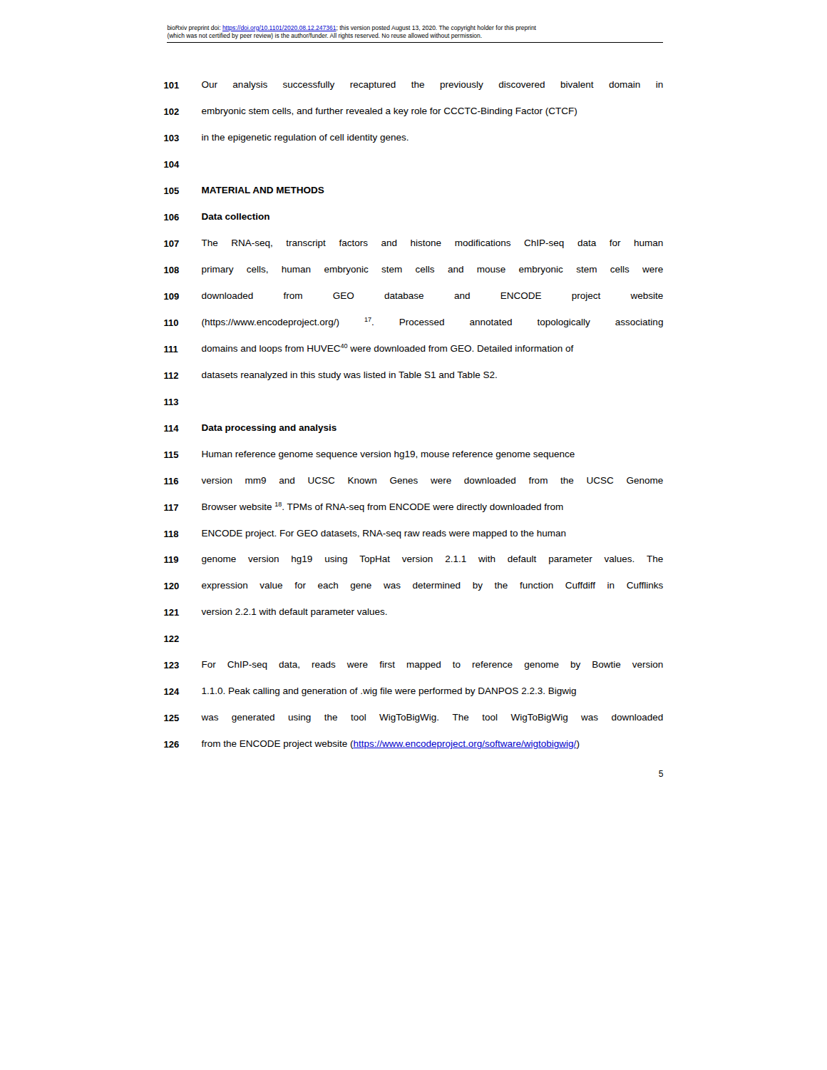bioRxiv preprint doi: https://doi.org/10.1101/2020.08.12.247361; this version posted August 13, 2020. The copyright holder for this preprint
(which was not certified by peer review) is the author/funder. All rights reserved. No reuse allowed without permission.
| 101 | Our analysis successfully recaptured the previously discovered bivalent domain in |
| 102 | embryonic stem cells, and further revealed a key role for CCCTC-Binding Factor (CTCF) |
| 103 | in the epigenetic regulation of cell identity genes. |
| 104 | |
| 105 | MATERIAL AND METHODS |
| 106 | Data collection |
| 107 | The RNA-seq, transcript factors and histone modifications ChIP-seq data for human |
| 108 | primary cells, human embryonic stem cells and mouse embryonic stem cells were |
| 109 | downloaded from GEO database and ENCODE project website |
| 110 | (https://www.encodeproject.org/) 17 . Processed annotated topologically associating |
| 111 | domains and loops from HUVEC 40 were downloaded from GEO. Detailed information of |
| 112 | datasets reanalyzed in this study was listed in Table S1 and Table S2. |
| 113 | |
| 114 | Data processing and analysis |
| 115 | Human reference genome sequence version hg19, mouse reference genome sequence |
| 116 | version mm9 and UCSC Known Genes were downloaded from the UCSC Genome |
| 117 | Browser website 18 . TPMs of RNA-seq from ENCODE were directly downloaded from |
| 118 | ENCODE project. For GEO datasets, RNA-seq raw reads were mapped to the human |
| 119 | genome version hg19 using TopHat version 2.1.1 with default parameter values. The |
| 120 | expression value for each gene was determined by the function Cuffdiff in Cufflinks |
| 121 | version 2.2.1 with default parameter values. |
| 122 | |
| 123 | For ChIP-seq data, reads were first mapped to reference genome by Bowtie version |
| 124 | 1.1.0. Peak calling and generation of .wig file were performed by DANPOS 2.2.3. Bigwig |
| 125 | was generated using the tool WigToBigWig. The tool WigToBigWig was downloaded |
| 126 | from the ENCODE project website ( https://www.encodeproject.org/software/wigtobigwig/ ) |
5